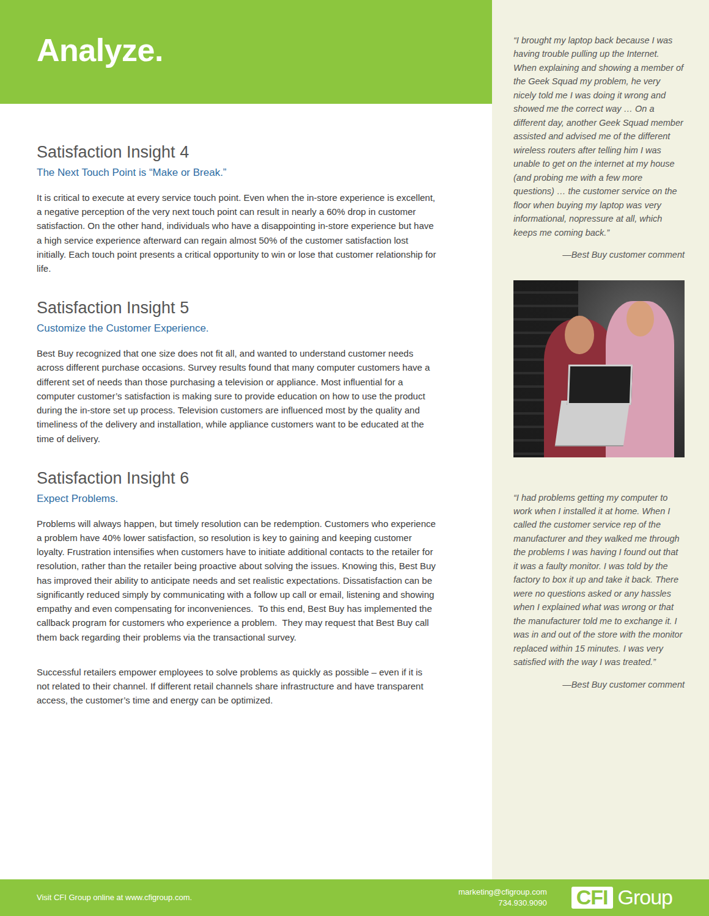Analyze.
“I brought my laptop back because I was having trouble pulling up the Internet. When explaining and showing a member of the Geek Squad my problem, he very nicely told me I was doing it wrong and showed me the correct way … On a different day, another Geek Squad member assisted and advised me of the different wireless routers after telling him I was unable to get on the internet at my house (and probing me with a few more questions) … the customer service on the floor when buying my laptop was very informational, nopressure at all, which keeps me coming back.” —Best Buy customer comment
“I had problems getting my computer to work when I installed it at home. When I called the customer service rep of the manufacturer and they walked me through the problems I was having I found out that it was a faulty monitor. I was told by the factory to box it up and take it back. There were no questions asked or any hassles when I explained what was wrong or that the manufacturer told me to exchange it. I was in and out of the store with the monitor replaced within 15 minutes. I was very satisfied with the way I was treated.” —Best Buy customer comment
Satisfaction Insight 4
The Next Touch Point is “Make or Break.”
It is critical to execute at every service touch point. Even when the in-store experience is excellent, a negative perception of the very next touch point can result in nearly a 60% drop in customer satisfaction. On the other hand, individuals who have a disappointing in-store experience but have a high service experience afterward can regain almost 50% of the customer satisfaction lost initially. Each touch point presents a critical opportunity to win or lose that customer relationship for life.
Satisfaction Insight 5
Customize the Customer Experience.
Best Buy recognized that one size does not fit all, and wanted to understand customer needs across different purchase occasions. Survey results found that many computer customers have a different set of needs than those purchasing a television or appliance. Most influential for a computer customer’s satisfaction is making sure to provide education on how to use the product during the in-store set up process. Television customers are influenced most by the quality and timeliness of the delivery and installation, while appliance customers want to be educated at the time of delivery.
Satisfaction Insight 6
Expect Problems.
Problems will always happen, but timely resolution can be redemption. Customers who experience a problem have 40% lower satisfaction, so resolution is key to gaining and keeping customer loyalty. Frustration intensifies when customers have to initiate additional contacts to the retailer for resolution, rather than the retailer being proactive about solving the issues. Knowing this, Best Buy has improved their ability to anticipate needs and set realistic expectations. Dissatisfaction can be significantly reduced simply by communicating with a follow up call or email, listening and showing empathy and even compensating for inconveniences. To this end, Best Buy has implemented the callback program for customers who experience a problem. They may request that Best Buy call them back regarding their problems via the transactional survey.
Successful retailers empower employees to solve problems as quickly as possible – even if it is not related to their channel. If different retail channels share infrastructure and have transparent access, the customer’s time and energy can be optimized.
Visit CFI Group online at www.cfigroup.com.
marketing@cfigroup.com
734.930.9090
CFI Group